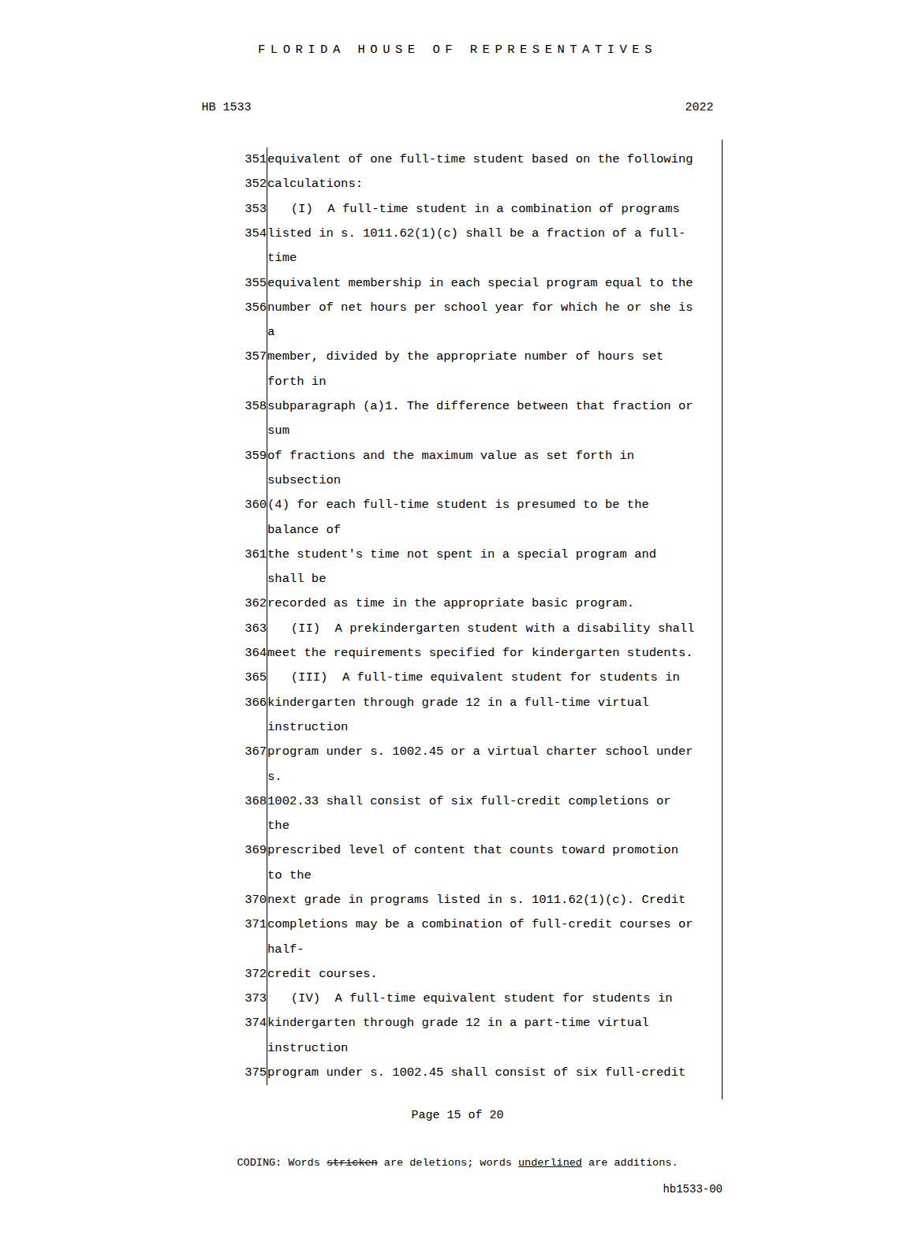FLORIDA HOUSE OF REPRESENTATIVES
HB 1533 2022
| 351 | equivalent of one full-time student based on the following |
| 352 | calculations: |
| 353 | (I) A full-time student in a combination of programs |
| 354 | listed in s. 1011.62(1)(c) shall be a fraction of a full-time |
| 355 | equivalent membership in each special program equal to the |
| 356 | number of net hours per school year for which he or she is a |
| 357 | member, divided by the appropriate number of hours set forth in |
| 358 | subparagraph (a)1. The difference between that fraction or sum |
| 359 | of fractions and the maximum value as set forth in subsection |
| 360 | (4) for each full-time student is presumed to be the balance of |
| 361 | the student's time not spent in a special program and shall be |
| 362 | recorded as time in the appropriate basic program. |
| 363 | (II) A prekindergarten student with a disability shall |
| 364 | meet the requirements specified for kindergarten students. |
| 365 | (III) A full-time equivalent student for students in |
| 366 | kindergarten through grade 12 in a full-time virtual instruction |
| 367 | program under s. 1002.45 or a virtual charter school under s. |
| 368 | 1002.33 shall consist of six full-credit completions or the |
| 369 | prescribed level of content that counts toward promotion to the |
| 370 | next grade in programs listed in s. 1011.62(1)(c). Credit |
| 371 | completions may be a combination of full-credit courses or half- |
| 372 | credit courses. |
| 373 | (IV) A full-time equivalent student for students in |
| 374 | kindergarten through grade 12 in a part-time virtual instruction |
| 375 | program under s. 1002.45 shall consist of six full-credit |
Page 15 of 20
CODING: Words stricken are deletions; words underlined are additions.
hb1533-00